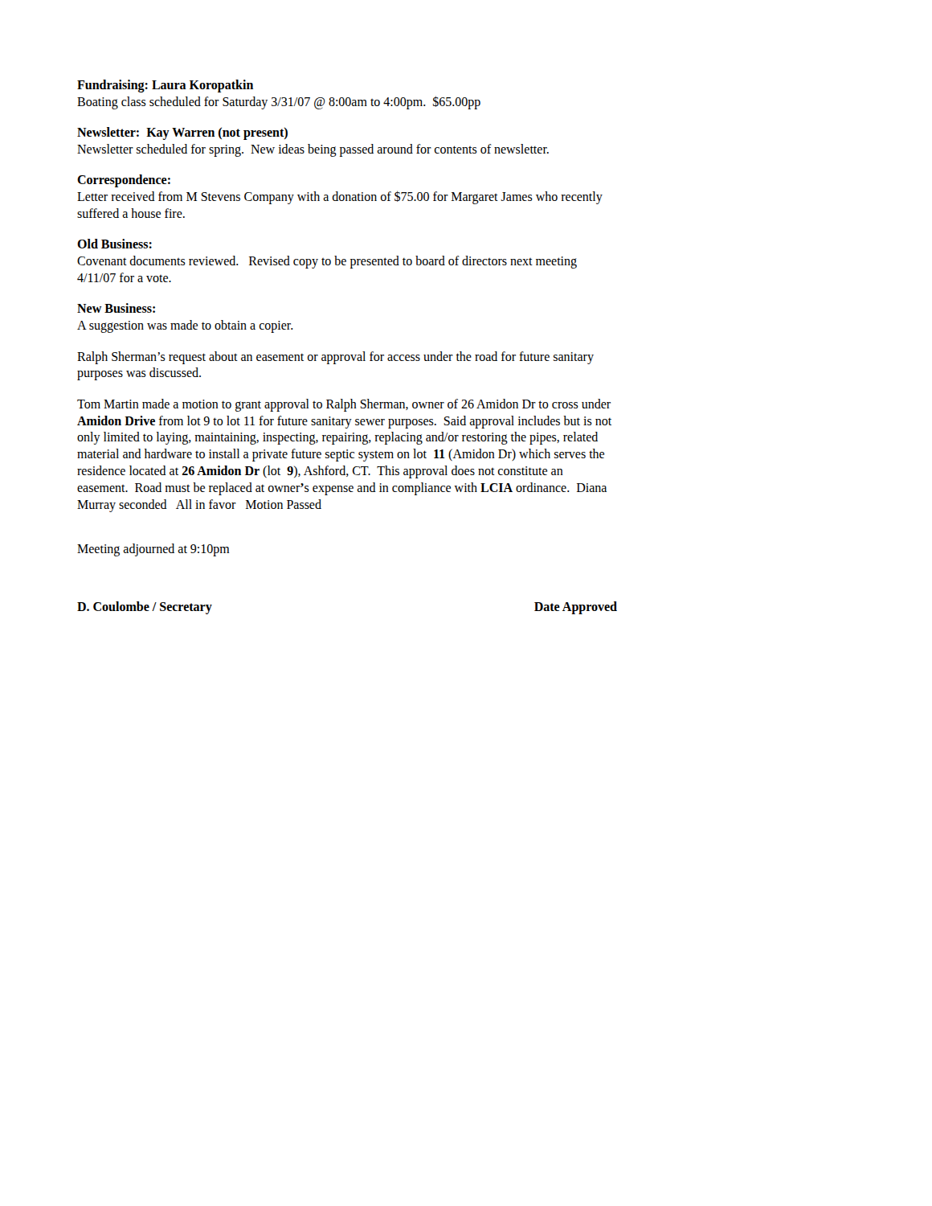Fundraising: Laura Koropatkin
Boating class scheduled for Saturday 3/31/07 @ 8:00am to 4:00pm. $65.00pp
Newsletter: Kay Warren (not present)
Newsletter scheduled for spring. New ideas being passed around for contents of newsletter.
Correspondence:
Letter received from M Stevens Company with a donation of $75.00 for Margaret James who recently suffered a house fire.
Old Business:
Covenant documents reviewed. Revised copy to be presented to board of directors next meeting 4/11/07 for a vote.
New Business:
A suggestion was made to obtain a copier.
Ralph Sherman’s request about an easement or approval for access under the road for future sanitary purposes was discussed.
Tom Martin made a motion to grant approval to Ralph Sherman, owner of 26 Amidon Dr to cross under Amidon Drive from lot 9 to lot 11 for future sanitary sewer purposes. Said approval includes but is not only limited to laying, maintaining, inspecting, repairing, replacing and/or restoring the pipes, related material and hardware to install a private future septic system on lot 11 (Amidon Dr) which serves the residence located at 26 Amidon Dr (lot 9), Ashford, CT. This approval does not constitute an easement. Road must be replaced at owner’s expense and in compliance with LCIA ordinance. Diana Murray seconded All in favor Motion Passed
Meeting adjourned at 9:10pm
D. Coulombe / Secretary Date Approved